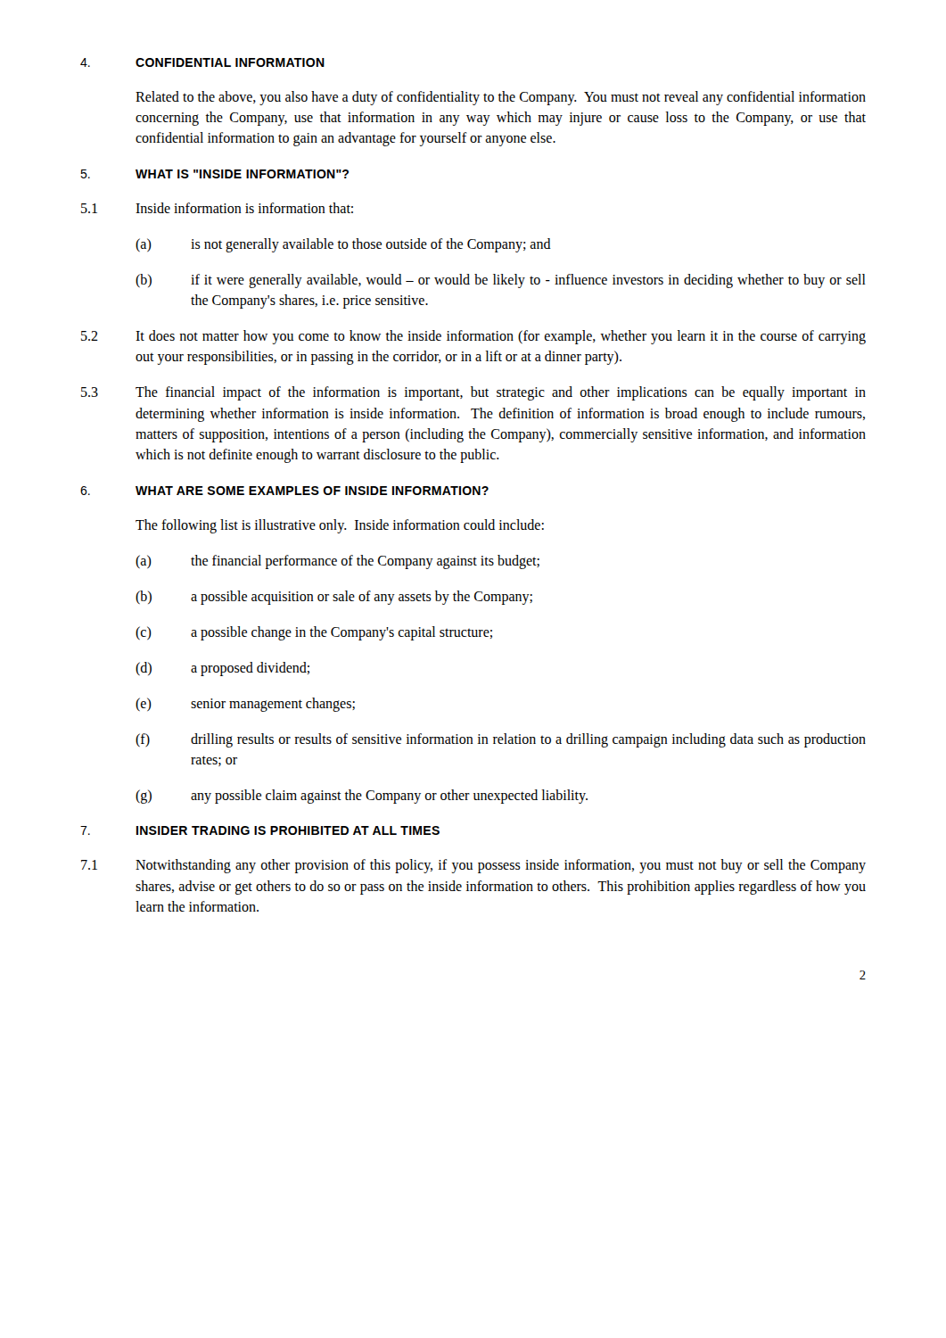4.
Confidential Information
Related to the above, you also have a duty of confidentiality to the Company. You must not reveal any confidential information concerning the Company, use that information in any way which may injure or cause loss to the Company, or use that confidential information to gain an advantage for yourself or anyone else.
5.
What is "Inside Information"?
5.1
Inside information is information that:
(a)
is not generally available to those outside of the Company; and
(b)
if it were generally available, would – or would be likely to - influence investors in deciding whether to buy or sell the Company's shares, i.e. price sensitive.
5.2
It does not matter how you come to know the inside information (for example, whether you learn it in the course of carrying out your responsibilities, or in passing in the corridor, or in a lift or at a dinner party).
5.3
The financial impact of the information is important, but strategic and other implications can be equally important in determining whether information is inside information. The definition of information is broad enough to include rumours, matters of supposition, intentions of a person (including the Company), commercially sensitive information, and information which is not definite enough to warrant disclosure to the public.
6.
What are some examples of Inside Information?
The following list is illustrative only. Inside information could include:
(a)
the financial performance of the Company against its budget;
(b)
a possible acquisition or sale of any assets by the Company;
(c)
a possible change in the Company's capital structure;
(d)
a proposed dividend;
(e)
senior management changes;
(f)
drilling results or results of sensitive information in relation to a drilling campaign including data such as production rates; or
(g)
any possible claim against the Company or other unexpected liability.
7.
Insider Trading is prohibited at all times
7.1
Notwithstanding any other provision of this policy, if you possess inside information, you must not buy or sell the Company shares, advise or get others to do so or pass on the inside information to others. This prohibition applies regardless of how you learn the information.
2